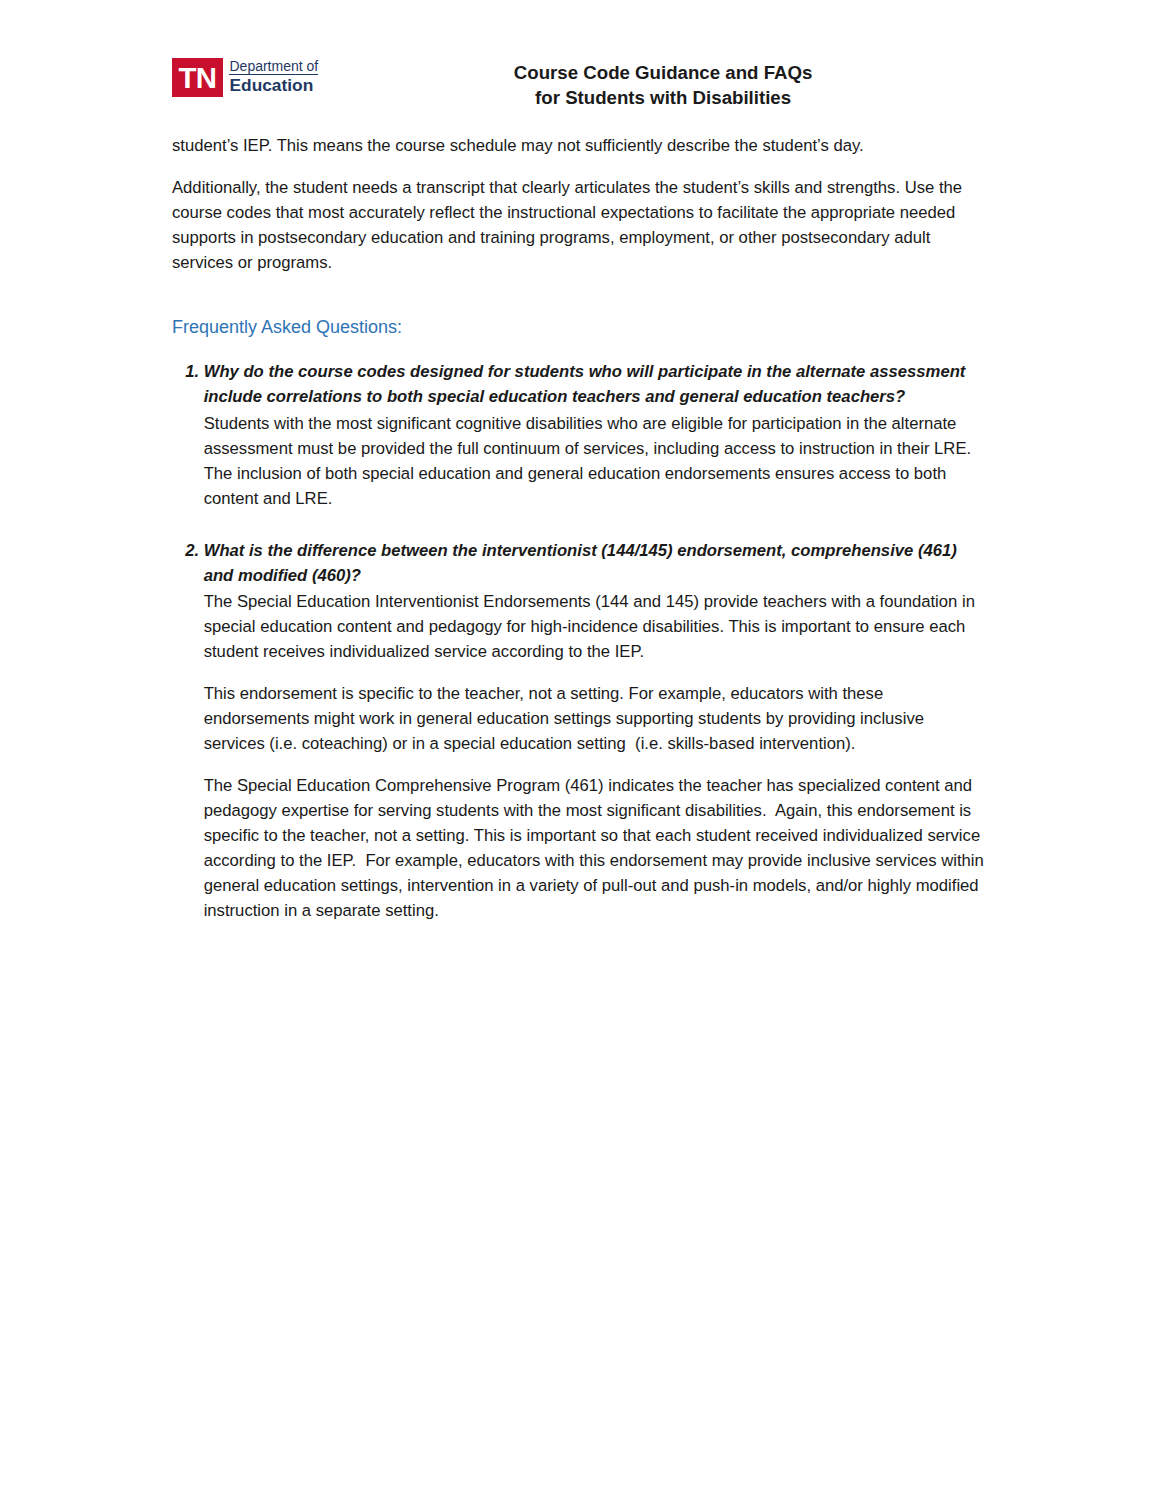TN Department of Education
Course Code Guidance and FAQs
for Students with Disabilities
student’s IEP. This means the course schedule may not sufficiently describe the student’s day.
Additionally, the student needs a transcript that clearly articulates the student’s skills and strengths. Use the course codes that most accurately reflect the instructional expectations to facilitate the appropriate needed supports in postsecondary education and training programs, employment, or other postsecondary adult services or programs.
Frequently Asked Questions:
Why do the course codes designed for students who will participate in the alternate assessment include correlations to both special education teachers and general education teachers?
Students with the most significant cognitive disabilities who are eligible for participation in the alternate assessment must be provided the full continuum of services, including access to instruction in their LRE. The inclusion of both special education and general education endorsements ensures access to both content and LRE.
What is the difference between the interventionist (144/145) endorsement, comprehensive (461) and modified (460)?
The Special Education Interventionist Endorsements (144 and 145) provide teachers with a foundation in special education content and pedagogy for high-incidence disabilities. This is important to ensure each student receives individualized service according to the IEP.
This endorsement is specific to the teacher, not a setting. For example, educators with these endorsements might work in general education settings supporting students by providing inclusive services (i.e. coteaching) or in a special education setting (i.e. skills-based intervention).
The Special Education Comprehensive Program (461) indicates the teacher has specialized content and pedagogy expertise for serving students with the most significant disabilities. Again, this endorsement is specific to the teacher, not a setting. This is important so that each student received individualized service according to the IEP. For example, educators with this endorsement may provide inclusive services within general education settings, intervention in a variety of pull-out and push-in models, and/or highly modified instruction in a separate setting.